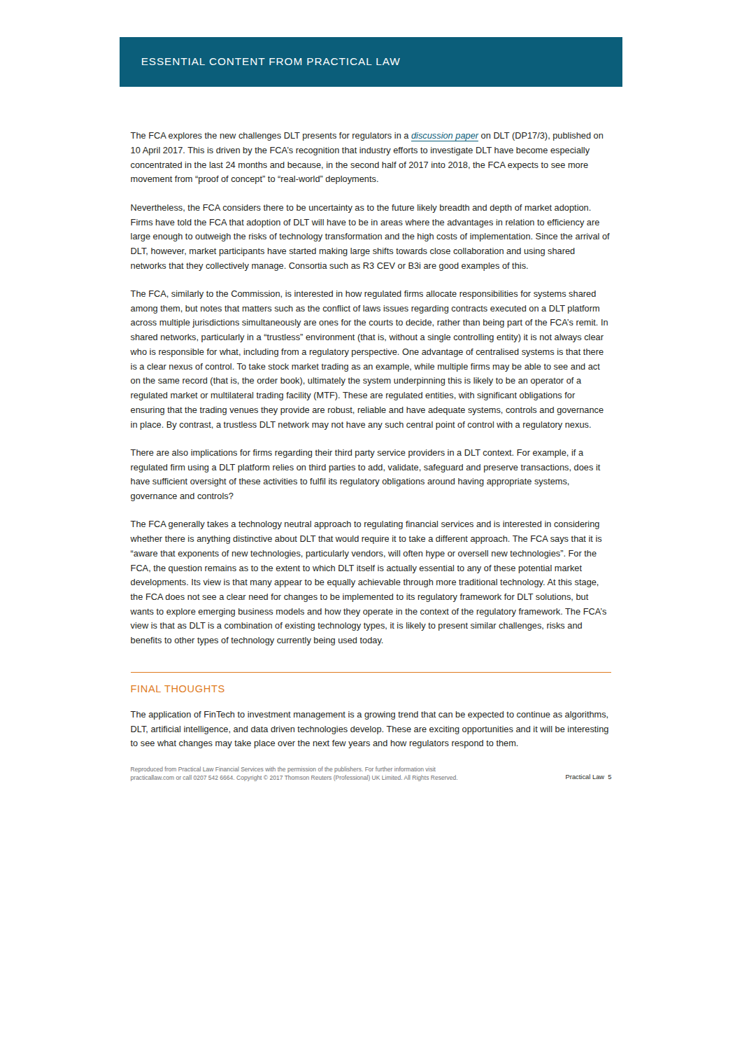Essential content from practical law
The FCA explores the new challenges DLT presents for regulators in a discussion paper on DLT (DP17/3), published on 10 April 2017. This is driven by the FCA’s recognition that industry efforts to investigate DLT have become especially concentrated in the last 24 months and because, in the second half of 2017 into 2018, the FCA expects to see more movement from “proof of concept” to “real-world” deployments.
Nevertheless, the FCA considers there to be uncertainty as to the future likely breadth and depth of market adoption. Firms have told the FCA that adoption of DLT will have to be in areas where the advantages in relation to efficiency are large enough to outweigh the risks of technology transformation and the high costs of implementation. Since the arrival of DLT, however, market participants have started making large shifts towards close collaboration and using shared networks that they collectively manage. Consortia such as R3 CEV or B3i are good examples of this.
The FCA, similarly to the Commission, is interested in how regulated firms allocate responsibilities for systems shared among them, but notes that matters such as the conflict of laws issues regarding contracts executed on a DLT platform across multiple jurisdictions simultaneously are ones for the courts to decide, rather than being part of the FCA’s remit. In shared networks, particularly in a “trustless” environment (that is, without a single controlling entity) it is not always clear who is responsible for what, including from a regulatory perspective. One advantage of centralised systems is that there is a clear nexus of control. To take stock market trading as an example, while multiple firms may be able to see and act on the same record (that is, the order book), ultimately the system underpinning this is likely to be an operator of a regulated market or multilateral trading facility (MTF). These are regulated entities, with significant obligations for ensuring that the trading venues they provide are robust, reliable and have adequate systems, controls and governance in place. By contrast, a trustless DLT network may not have any such central point of control with a regulatory nexus.
There are also implications for firms regarding their third party service providers in a DLT context. For example, if a regulated firm using a DLT platform relies on third parties to add, validate, safeguard and preserve transactions, does it have sufficient oversight of these activities to fulfil its regulatory obligations around having appropriate systems, governance and controls?
The FCA generally takes a technology neutral approach to regulating financial services and is interested in considering whether there is anything distinctive about DLT that would require it to take a different approach. The FCA says that it is “aware that exponents of new technologies, particularly vendors, will often hype or oversell new technologies”. For the FCA, the question remains as to the extent to which DLT itself is actually essential to any of these potential market developments. Its view is that many appear to be equally achievable through more traditional technology. At this stage, the FCA does not see a clear need for changes to be implemented to its regulatory framework for DLT solutions, but wants to explore emerging business models and how they operate in the context of the regulatory framework. The FCA’s view is that as DLT is a combination of existing technology types, it is likely to present similar challenges, risks and benefits to other types of technology currently being used today.
Final thoughts
The application of FinTech to investment management is a growing trend that can be expected to continue as algorithms, DLT, artificial intelligence, and data driven technologies develop. These are exciting opportunities and it will be interesting to see what changes may take place over the next few years and how regulators respond to them.
Reproduced from Practical Law Financial Services with the permission of the publishers. For further information visit practicallaw.com or call 0207 542 6664. Copyright © 2017 Thomson Reuters (Professional) UK Limited. All Rights Reserved.
Practical Law 5